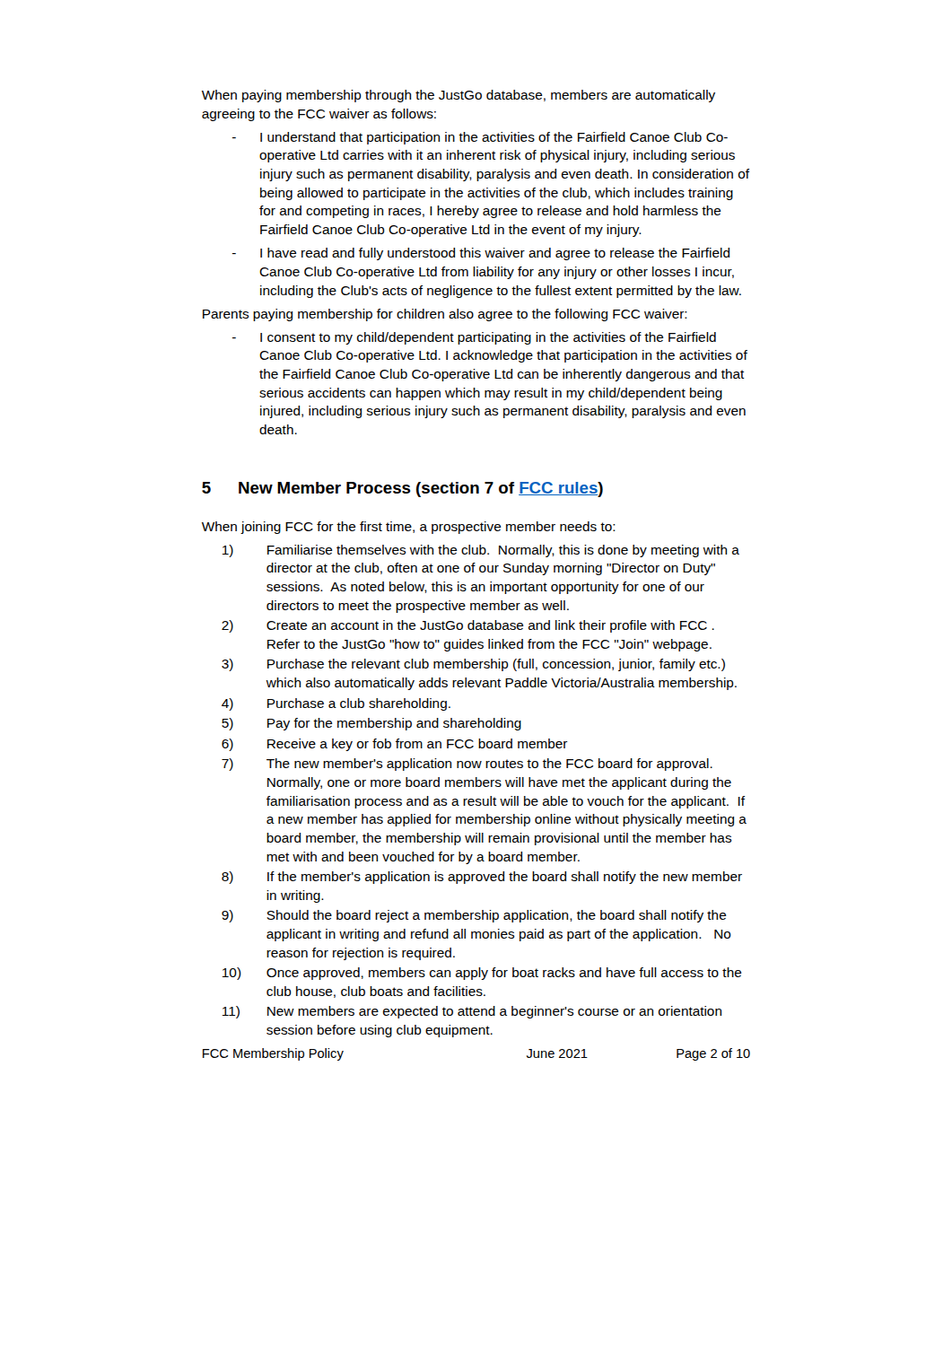When paying membership through the JustGo database, members are automatically agreeing to the FCC waiver as follows:
I understand that participation in the activities of the Fairfield Canoe Club Co-operative Ltd carries with it an inherent risk of physical injury, including serious injury such as permanent disability, paralysis and even death. In consideration of being allowed to participate in the activities of the club, which includes training for and competing in races, I hereby agree to release and hold harmless the Fairfield Canoe Club Co-operative Ltd in the event of my injury.
I have read and fully understood this waiver and agree to release the Fairfield Canoe Club Co-operative Ltd from liability for any injury or other losses I incur, including the Club's acts of negligence to the fullest extent permitted by the law.
Parents paying membership for children also agree to the following FCC waiver:
I consent to my child/dependent participating in the activities of the Fairfield Canoe Club Co-operative Ltd. I acknowledge that participation in the activities of the Fairfield Canoe Club Co-operative Ltd can be inherently dangerous and that serious accidents can happen which may result in my child/dependent being injured, including serious injury such as permanent disability, paralysis and even death.
5 New Member Process (section 7 of FCC rules)
When joining FCC for the first time, a prospective member needs to:
Familiarise themselves with the club. Normally, this is done by meeting with a director at the club, often at one of our Sunday morning "Director on Duty" sessions. As noted below, this is an important opportunity for one of our directors to meet the prospective member as well.
Create an account in the JustGo database and link their profile with FCC . Refer to the JustGo "how to" guides linked from the FCC "Join" webpage.
Purchase the relevant club membership (full, concession, junior, family etc.) which also automatically adds relevant Paddle Victoria/Australia membership.
Purchase a club shareholding.
Pay for the membership and shareholding
Receive a key or fob from an FCC board member
The new member's application now routes to the FCC board for approval. Normally, one or more board members will have met the applicant during the familiarisation process and as a result will be able to vouch for the applicant. If a new member has applied for membership online without physically meeting a board member, the membership will remain provisional until the member has met with and been vouched for by a board member.
If the member's application is approved the board shall notify the new member in writing.
Should the board reject a membership application, the board shall notify the applicant in writing and refund all monies paid as part of the application. No reason for rejection is required.
Once approved, members can apply for boat racks and have full access to the club house, club boats and facilities.
New members are expected to attend a beginner's course or an orientation session before using club equipment.
FCC Membership Policy
June 2021
Page 2 of 10